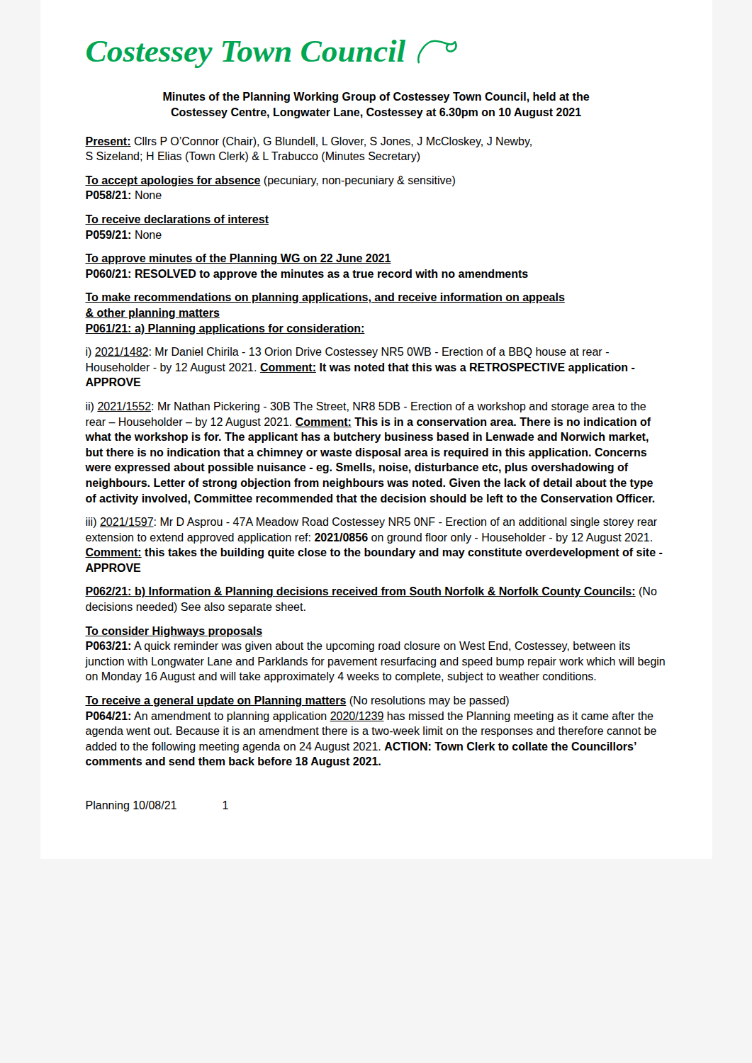Costessey Town Council
Minutes of the Planning Working Group of Costessey Town Council, held at the
Costessey Centre, Longwater Lane, Costessey at 6.30pm on 10 August 2021
Present: Cllrs P O’Connor (Chair), G Blundell, L Glover, S Jones, J McCloskey, J Newby,
S Sizeland; H Elias (Town Clerk) & L Trabucco (Minutes Secretary)
To accept apologies for absence (pecuniary, non-pecuniary & sensitive)
P058/21: None
To receive declarations of interest
P059/21: None
To approve minutes of the Planning WG on 22 June 2021
P060/21: RESOLVED to approve the minutes as a true record with no amendments
To make recommendations on planning applications, and receive information on appeals
& other planning matters
P061/21: a) Planning applications for consideration:
i) 2021/1482: Mr Daniel Chirila - 13 Orion Drive Costessey NR5 0WB - Erection of a BBQ house at rear - Householder - by 12 August 2021. Comment: It was noted that this was a RETROSPECTIVE application - APPROVE
ii) 2021/1552: Mr Nathan Pickering - 30B The Street, NR8 5DB - Erection of a workshop and storage area to the rear – Householder – by 12 August 2021. Comment: This is in a conservation area. There is no indication of what the workshop is for. The applicant has a butchery business based in Lenwade and Norwich market, but there is no indication that a chimney or waste disposal area is required in this application. Concerns were expressed about possible nuisance - eg. Smells, noise, disturbance etc, plus overshadowing of neighbours. Letter of strong objection from neighbours was noted. Given the lack of detail about the type of activity involved, Committee recommended that the decision should be left to the Conservation Officer.
iii) 2021/1597: Mr D Asprou - 47A Meadow Road Costessey NR5 0NF - Erection of an additional single storey rear extension to extend approved application ref: 2021/0856 on ground floor only - Householder - by 12 August 2021. Comment: this takes the building quite close to the boundary and may constitute overdevelopment of site - APPROVE
P062/21: b) Information & Planning decisions received from South Norfolk & Norfolk County Councils: (No decisions needed) See also separate sheet.
To consider Highways proposals
P063/21: A quick reminder was given about the upcoming road closure on West End, Costessey, between its junction with Longwater Lane and Parklands for pavement resurfacing and speed bump repair work which will begin on Monday 16 August and will take approximately 4 weeks to complete, subject to weather conditions.
To receive a general update on Planning matters (No resolutions may be passed)
P064/21: An amendment to planning application 2020/1239 has missed the Planning meeting as it came after the agenda went out. Because it is an amendment there is a two-week limit on the responses and therefore cannot be added to the following meeting agenda on 24 August 2021. ACTION: Town Clerk to collate the Councillors’ comments and send them back before 18 August 2021.
Planning 10/08/21 1